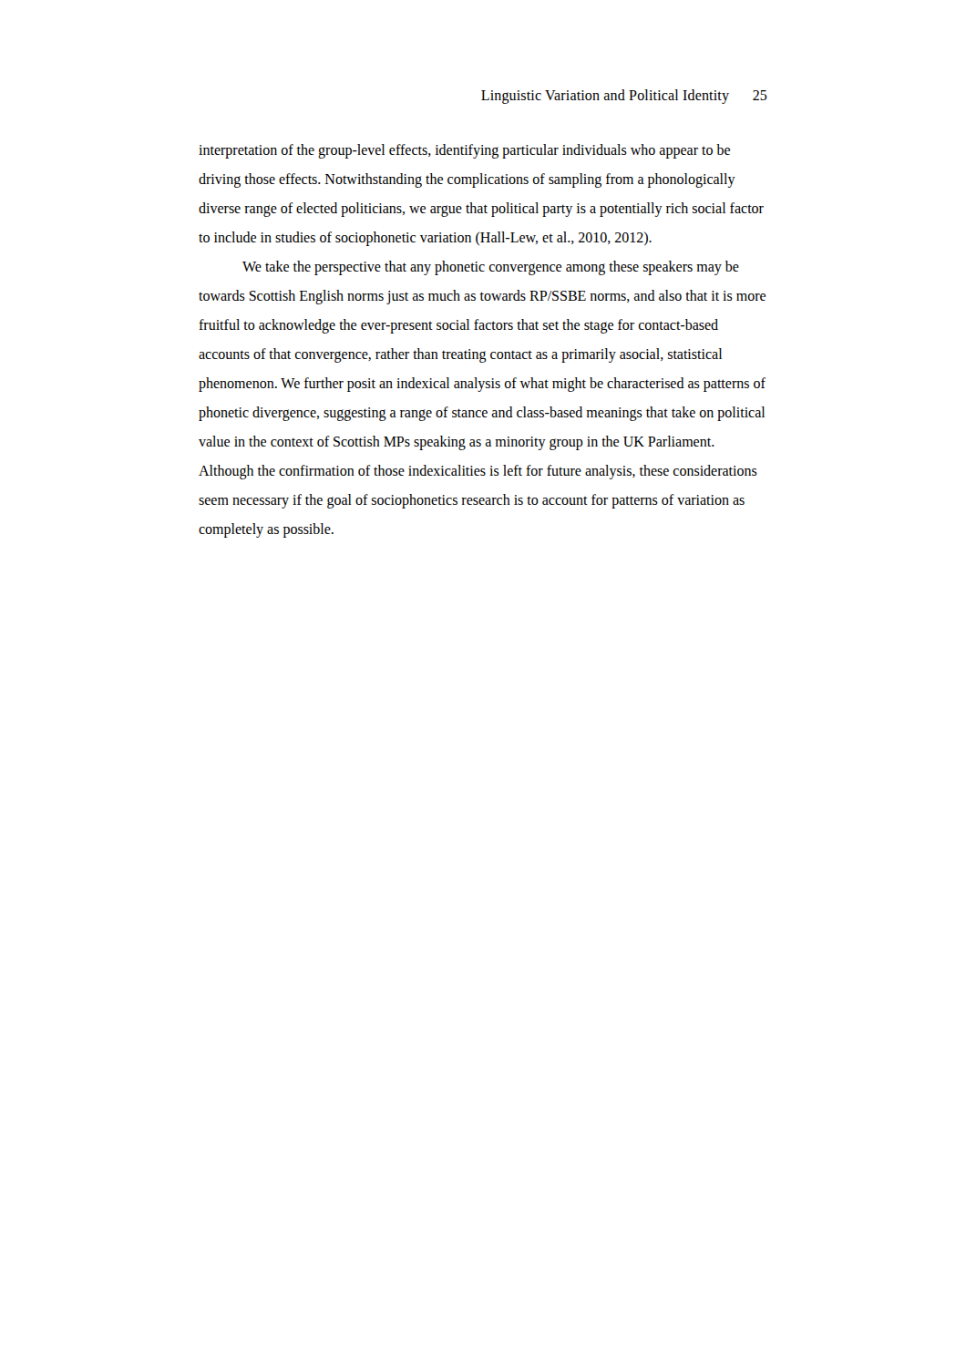Linguistic Variation and Political Identity25
interpretation of the group-level effects, identifying particular individuals who appear to be driving those effects. Notwithstanding the complications of sampling from a phonologically diverse range of elected politicians, we argue that political party is a potentially rich social factor to include in studies of sociophonetic variation (Hall-Lew, et al., 2010, 2012).
We take the perspective that any phonetic convergence among these speakers may be towards Scottish English norms just as much as towards RP/SSBE norms, and also that it is more fruitful to acknowledge the ever-present social factors that set the stage for contact-based accounts of that convergence, rather than treating contact as a primarily asocial, statistical phenomenon. We further posit an indexical analysis of what might be characterised as patterns of phonetic divergence, suggesting a range of stance and class-based meanings that take on political value in the context of Scottish MPs speaking as a minority group in the UK Parliament. Although the confirmation of those indexicalities is left for future analysis, these considerations seem necessary if the goal of sociophonetics research is to account for patterns of variation as completely as possible.